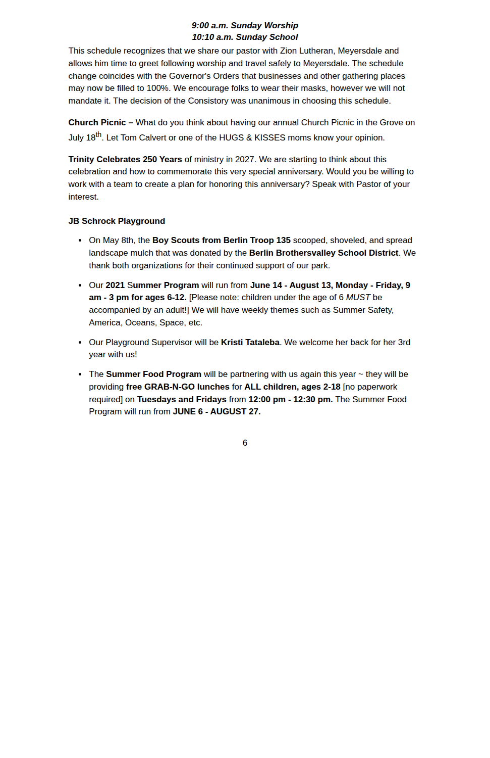9:00 a.m. Sunday Worship
10:10 a.m. Sunday School
This schedule recognizes that we share our pastor with Zion Lutheran, Meyersdale and allows him time to greet following worship and travel safely to Meyersdale. The schedule change coincides with the Governor's Orders that businesses and other gathering places may now be filled to 100%. We encourage folks to wear their masks, however we will not mandate it. The decision of the Consistory was unanimous in choosing this schedule.
Church Picnic – What do you think about having our annual Church Picnic in the Grove on July 18th. Let Tom Calvert or one of the HUGS & KISSES moms know your opinion.
Trinity Celebrates 250 Years of ministry in 2027. We are starting to think about this celebration and how to commemorate this very special anniversary. Would you be willing to work with a team to create a plan for honoring this anniversary? Speak with Pastor of your interest.
JB Schrock Playground
On May 8th, the Boy Scouts from Berlin Troop 135 scooped, shoveled, and spread landscape mulch that was donated by the Berlin Brothersvalley School District. We thank both organizations for their continued support of our park.
Our 2021 Summer Program will run from June 14 - August 13, Monday - Friday, 9 am - 3 pm for ages 6-12. [Please note: children under the age of 6 MUST be accompanied by an adult!] We will have weekly themes such as Summer Safety, America, Oceans, Space, etc.
Our Playground Supervisor will be Kristi Tataleba. We welcome her back for her 3rd year with us!
The Summer Food Program will be partnering with us again this year ~ they will be providing free GRAB-N-GO lunches for ALL children, ages 2-18 [no paperwork required] on Tuesdays and Fridays from 12:00 pm - 12:30 pm. The Summer Food Program will run from JUNE 6 - AUGUST 27.
6